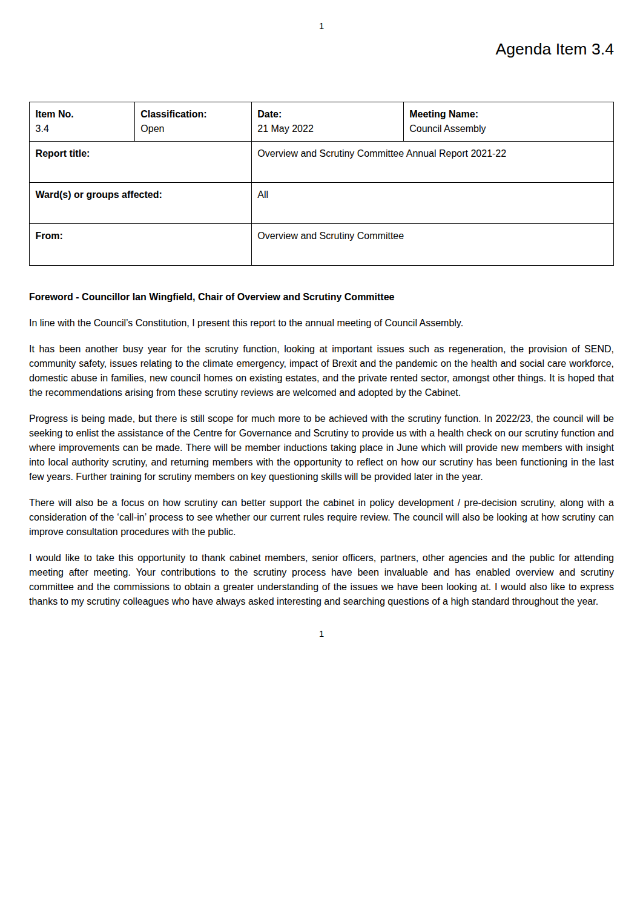1
Agenda Item 3.4
| Item No. 3.4 | Classification: Open | Date: 21 May 2022 | Meeting Name: Council Assembly |
| Report title: | Overview and Scrutiny Committee Annual Report 2021-22 |
| Ward(s) or groups affected: | All |
| From: | Overview and Scrutiny Committee |
Foreword - Councillor Ian Wingfield, Chair of Overview and Scrutiny Committee
In line with the Council’s Constitution, I present this report to the annual meeting of Council Assembly.
It has been another busy year for the scrutiny function, looking at important issues such as regeneration, the provision of SEND, community safety, issues relating to the climate emergency, impact of Brexit and the pandemic on the health and social care workforce, domestic abuse in families, new council homes on existing estates, and the private rented sector, amongst other things. It is hoped that the recommendations arising from these scrutiny reviews are welcomed and adopted by the Cabinet.
Progress is being made, but there is still scope for much more to be achieved with the scrutiny function. In 2022/23, the council will be seeking to enlist the assistance of the Centre for Governance and Scrutiny to provide us with a health check on our scrutiny function and where improvements can be made. There will be member inductions taking place in June which will provide new members with insight into local authority scrutiny, and returning members with the opportunity to reflect on how our scrutiny has been functioning in the last few years. Further training for scrutiny members on key questioning skills will be provided later in the year.
There will also be a focus on how scrutiny can better support the cabinet in policy development / pre-decision scrutiny, along with a consideration of the ‘call-in’ process to see whether our current rules require review. The council will also be looking at how scrutiny can improve consultation procedures with the public.
I would like to take this opportunity to thank cabinet members, senior officers, partners, other agencies and the public for attending meeting after meeting. Your contributions to the scrutiny process have been invaluable and has enabled overview and scrutiny committee and the commissions to obtain a greater understanding of the issues we have been looking at. I would also like to express thanks to my scrutiny colleagues who have always asked interesting and searching questions of a high standard throughout the year.
1